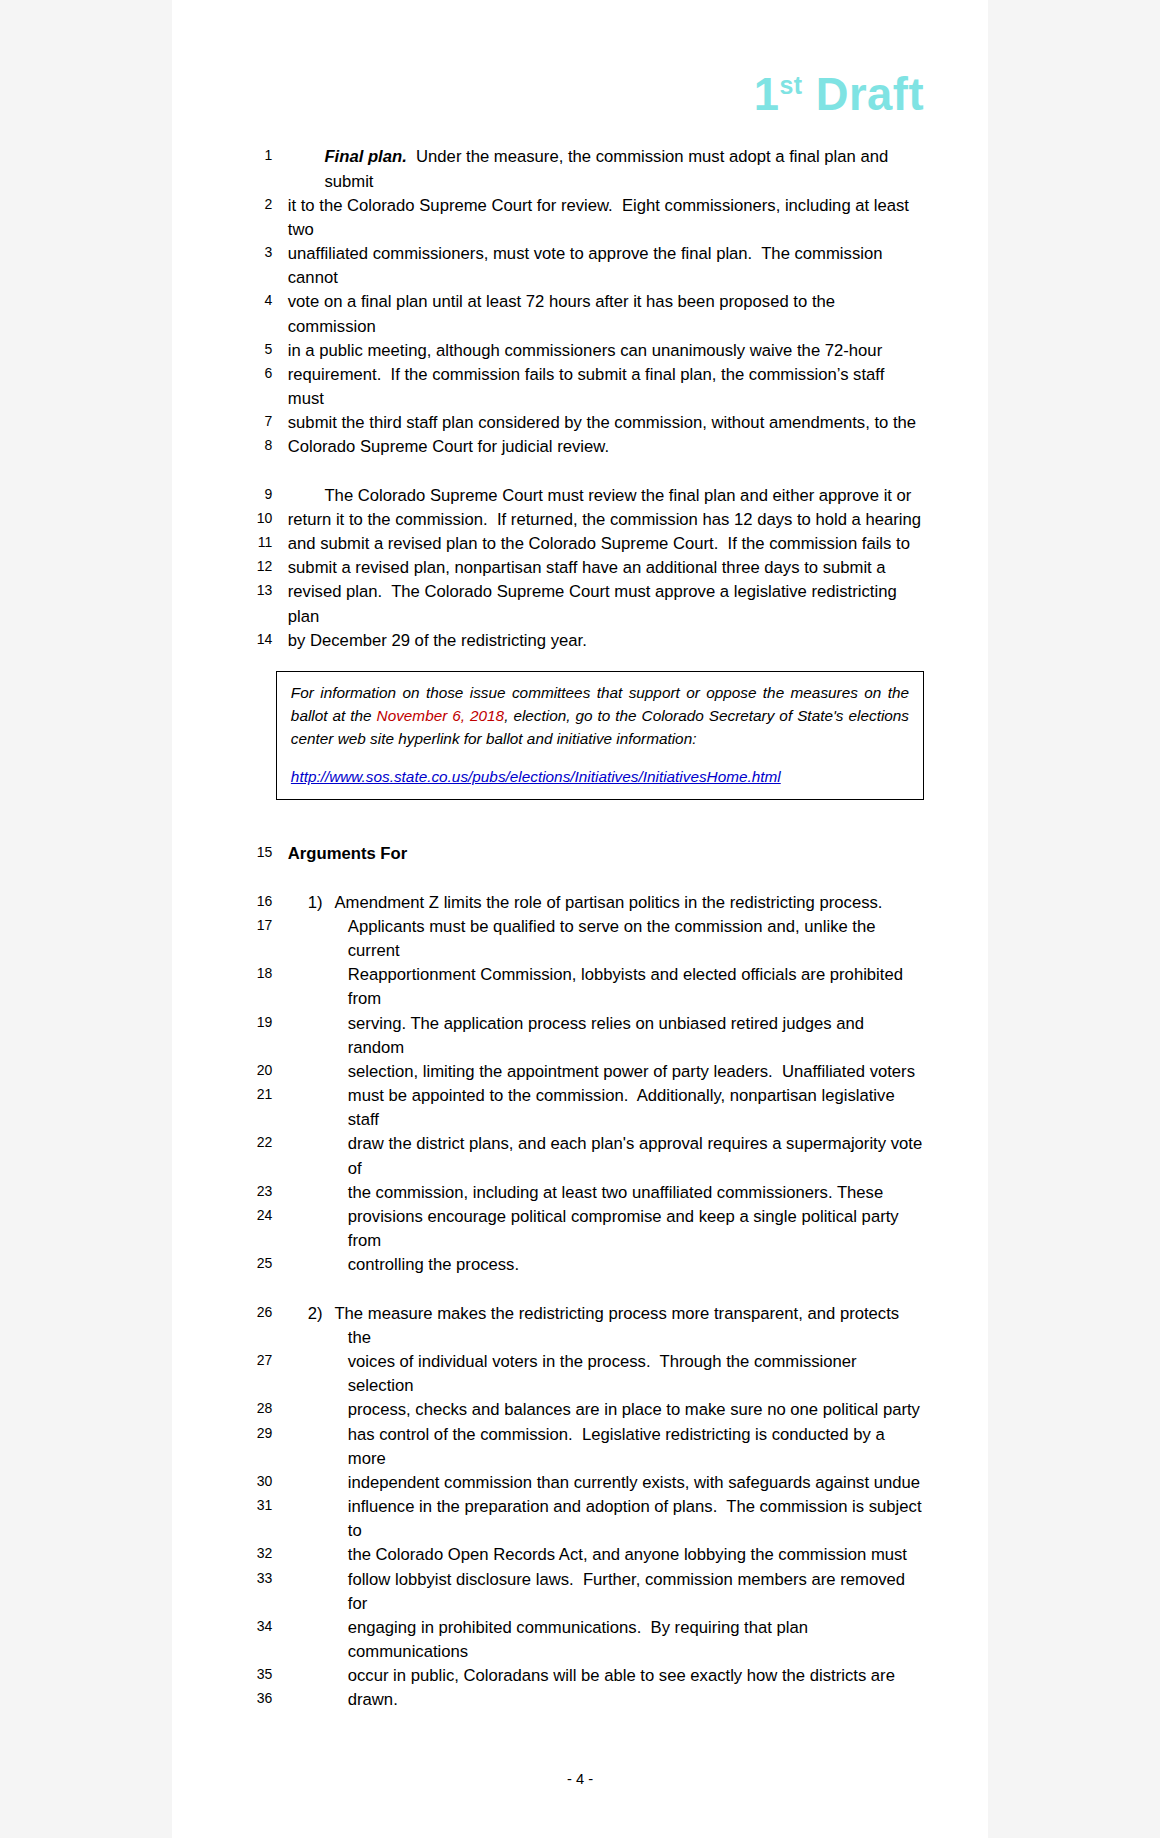1st Draft
1 Final plan. Under the measure, the commission must adopt a final plan and submit
2 it to the Colorado Supreme Court for review. Eight commissioners, including at least two
3 unaffiliated commissioners, must vote to approve the final plan. The commission cannot
4 vote on a final plan until at least 72 hours after it has been proposed to the commission
5 in a public meeting, although commissioners can unanimously waive the 72-hour
6 requirement. If the commission fails to submit a final plan, the commission’s staff must
7 submit the third staff plan considered by the commission, without amendments, to the
8 Colorado Supreme Court for judicial review.
9 The Colorado Supreme Court must review the final plan and either approve it or
10 return it to the commission. If returned, the commission has 12 days to hold a hearing
11 and submit a revised plan to the Colorado Supreme Court. If the commission fails to
12 submit a revised plan, nonpartisan staff have an additional three days to submit a
13 revised plan. The Colorado Supreme Court must approve a legislative redistricting plan
14 by December 29 of the redistricting year.
For information on those issue committees that support or oppose the measures on the ballot at the November 6, 2018, election, go to the Colorado Secretary of State's elections center web site hyperlink for ballot and initiative information:
http://www.sos.state.co.us/pubs/elections/Initiatives/InitiativesHome.html
15
Arguments For
161) Amendment Z limits the role of partisan politics in the redistricting process.
17 Applicants must be qualified to serve on the commission and, unlike the current
18 Reapportionment Commission, lobbyists and elected officials are prohibited from
19 serving. The application process relies on unbiased retired judges and random
20 selection, limiting the appointment power of party leaders. Unaffiliated voters
21 must be appointed to the commission. Additionally, nonpartisan legislative staff
22 draw the district plans, and each plan's approval requires a supermajority vote of
23 the commission, including at least two unaffiliated commissioners. These
24 provisions encourage political compromise and keep a single political party from
25 controlling the process.
262) The measure makes the redistricting process more transparent, and protects the
27 voices of individual voters in the process. Through the commissioner selection
28 process, checks and balances are in place to make sure no one political party
29 has control of the commission. Legislative redistricting is conducted by a more
30 independent commission than currently exists, with safeguards against undue
31 influence in the preparation and adoption of plans. The commission is subject to
32 the Colorado Open Records Act, and anyone lobbying the commission must
33 follow lobbyist disclosure laws. Further, commission members are removed for
34 engaging in prohibited communications. By requiring that plan communications
35 occur in public, Coloradans will be able to see exactly how the districts are
36 drawn.
- 4 -